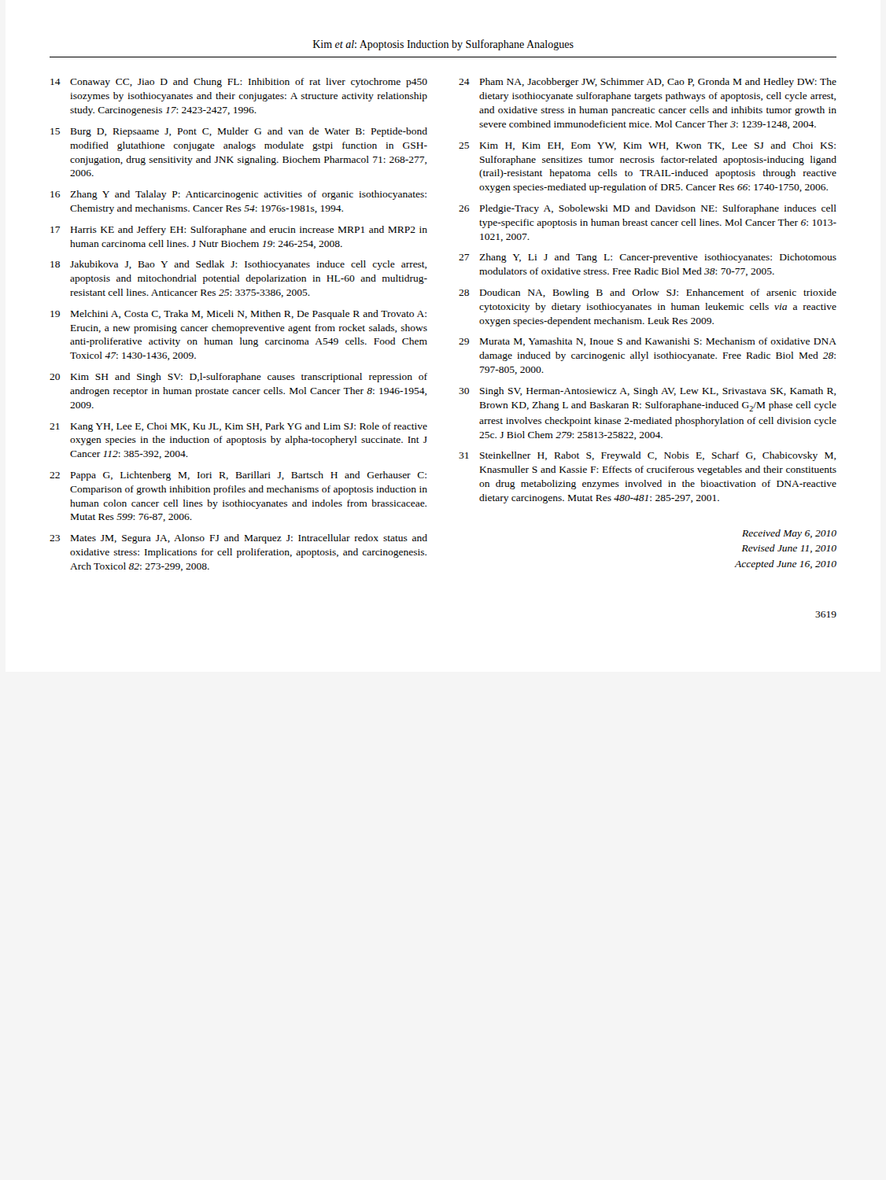Kim et al: Apoptosis Induction by Sulforaphane Analogues
Conaway CC, Jiao D and Chung FL: Inhibition of rat liver cytochrome p450 isozymes by isothiocyanates and their conjugates: A structure activity relationship study. Carcinogenesis 17: 2423-2427, 1996.
Burg D, Riepsaame J, Pont C, Mulder G and van de Water B: Peptide-bond modified glutathione conjugate analogs modulate gstpi function in GSH-conjugation, drug sensitivity and JNK signaling. Biochem Pharmacol 71: 268-277, 2006.
Zhang Y and Talalay P: Anticarcinogenic activities of organic isothiocyanates: Chemistry and mechanisms. Cancer Res 54: 1976s-1981s, 1994.
Harris KE and Jeffery EH: Sulforaphane and erucin increase MRP1 and MRP2 in human carcinoma cell lines. J Nutr Biochem 19: 246-254, 2008.
Jakubikova J, Bao Y and Sedlak J: Isothiocyanates induce cell cycle arrest, apoptosis and mitochondrial potential depolarization in HL-60 and multidrug-resistant cell lines. Anticancer Res 25: 3375-3386, 2005.
Melchini A, Costa C, Traka M, Miceli N, Mithen R, De Pasquale R and Trovato A: Erucin, a new promising cancer chemopreventive agent from rocket salads, shows anti-proliferative activity on human lung carcinoma A549 cells. Food Chem Toxicol 47: 1430-1436, 2009.
Kim SH and Singh SV: D,l-sulforaphane causes transcriptional repression of androgen receptor in human prostate cancer cells. Mol Cancer Ther 8: 1946-1954, 2009.
Kang YH, Lee E, Choi MK, Ku JL, Kim SH, Park YG and Lim SJ: Role of reactive oxygen species in the induction of apoptosis by alpha-tocopheryl succinate. Int J Cancer 112: 385-392, 2004.
Pappa G, Lichtenberg M, Iori R, Barillari J, Bartsch H and Gerhauser C: Comparison of growth inhibition profiles and mechanisms of apoptosis induction in human colon cancer cell lines by isothiocyanates and indoles from brassicaceae. Mutat Res 599: 76-87, 2006.
Mates JM, Segura JA, Alonso FJ and Marquez J: Intracellular redox status and oxidative stress: Implications for cell proliferation, apoptosis, and carcinogenesis. Arch Toxicol 82: 273-299, 2008.
Pham NA, Jacobberger JW, Schimmer AD, Cao P, Gronda M and Hedley DW: The dietary isothiocyanate sulforaphane targets pathways of apoptosis, cell cycle arrest, and oxidative stress in human pancreatic cancer cells and inhibits tumor growth in severe combined immunodeficient mice. Mol Cancer Ther 3: 1239-1248, 2004.
Kim H, Kim EH, Eom YW, Kim WH, Kwon TK, Lee SJ and Choi KS: Sulforaphane sensitizes tumor necrosis factor-related apoptosis-inducing ligand (trail)-resistant hepatoma cells to TRAIL-induced apoptosis through reactive oxygen species-mediated up-regulation of DR5. Cancer Res 66: 1740-1750, 2006.
Pledgie-Tracy A, Sobolewski MD and Davidson NE: Sulforaphane induces cell type-specific apoptosis in human breast cancer cell lines. Mol Cancer Ther 6: 1013-1021, 2007.
Zhang Y, Li J and Tang L: Cancer-preventive isothiocyanates: Dichotomous modulators of oxidative stress. Free Radic Biol Med 38: 70-77, 2005.
Doudican NA, Bowling B and Orlow SJ: Enhancement of arsenic trioxide cytotoxicity by dietary isothiocyanates in human leukemic cells via a reactive oxygen species-dependent mechanism. Leuk Res 2009.
Murata M, Yamashita N, Inoue S and Kawanishi S: Mechanism of oxidative DNA damage induced by carcinogenic allyl isothiocyanate. Free Radic Biol Med 28: 797-805, 2000.
Singh SV, Herman-Antosiewicz A, Singh AV, Lew KL, Srivastava SK, Kamath R, Brown KD, Zhang L and Baskaran R: Sulforaphane-induced G2/M phase cell cycle arrest involves checkpoint kinase 2-mediated phosphorylation of cell division cycle 25c. J Biol Chem 279: 25813-25822, 2004.
Steinkellner H, Rabot S, Freywald C, Nobis E, Scharf G, Chabicovsky M, Knasmuller S and Kassie F: Effects of cruciferous vegetables and their constituents on drug metabolizing enzymes involved in the bioactivation of DNA-reactive dietary carcinogens. Mutat Res 480-481: 285-297, 2001.
Received May 6, 2010
Revised June 11, 2010
Accepted June 16, 2010
3619